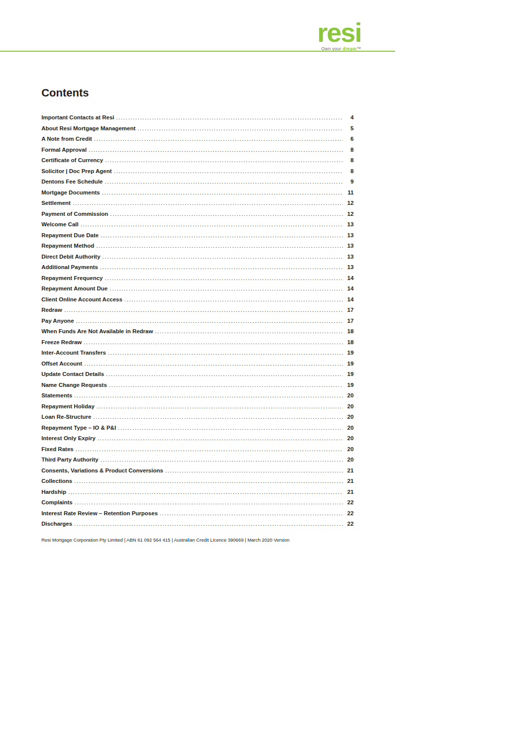resi
Own your dream™
Contents
Important Contacts at Resi.......................................................................................................................... 4
About Resi Mortgage Management.............................................................................................................. 5
A Note from Credit......................................................................................................................................... 6
Formal Approval............................................................................................................................................ 8
Certificate of Currency................................................................................................................................. 8
Solicitor | Doc Prep Agent........................................................................................................................... 8
Dentons Fee Schedule.................................................................................................................................. 9
Mortgage Documents................................................................................................................................ 11
Settlement................................................................................................................................................. 12
Payment of Commission.............................................................................................................................. 12
Welcome Call............................................................................................................................................. 13
Repayment Due Date................................................................................................................................. 13
Repayment Method.................................................................................................................................... 13
Direct Debit Authority................................................................................................................................. 13
Additional Payments.................................................................................................................................. 13
Repayment Frequency................................................................................................................................ 14
Repayment Amount Due.............................................................................................................................. 14
Client Online Account Access..................................................................................................................... 14
Redraw....................................................................................................................................................... 17
Pay Anyone............................................................................................................................................... 17
When Funds Are Not Available in Redraw..................................................................................................... 18
Freeze Redraw........................................................................................................................................... 18
Inter-Account Transfers............................................................................................................................... 19
Offset Account........................................................................................................................................... 19
Update Contact Details................................................................................................................................ 19
Name Change Requests.............................................................................................................................. 19
Statements................................................................................................................................................ 20
Repayment Holiday.................................................................................................................................... 20
Loan Re-Structure..................................................................................................................................... 20
Repayment Type – IO & P&I......................................................................................................................... 20
Interest Only Expiry................................................................................................................................... 20
Fixed Rates............................................................................................................................................... 20
Third Party Authority.................................................................................................................................. 20
Consents, Variations & Product Conversions.............................................................................................. 21
Collections................................................................................................................................................ 21
Hardship................................................................................................................................................... 21
Complaints................................................................................................................................................ 22
Interest Rate Review – Retention Purposes................................................................................................ 22
Discharges................................................................................................................................................ 22
Resi Mortgage Corporation Pty Limited | ABN 61 092 564 415 | Australian Credit Licence 390669 | March 2020 Version